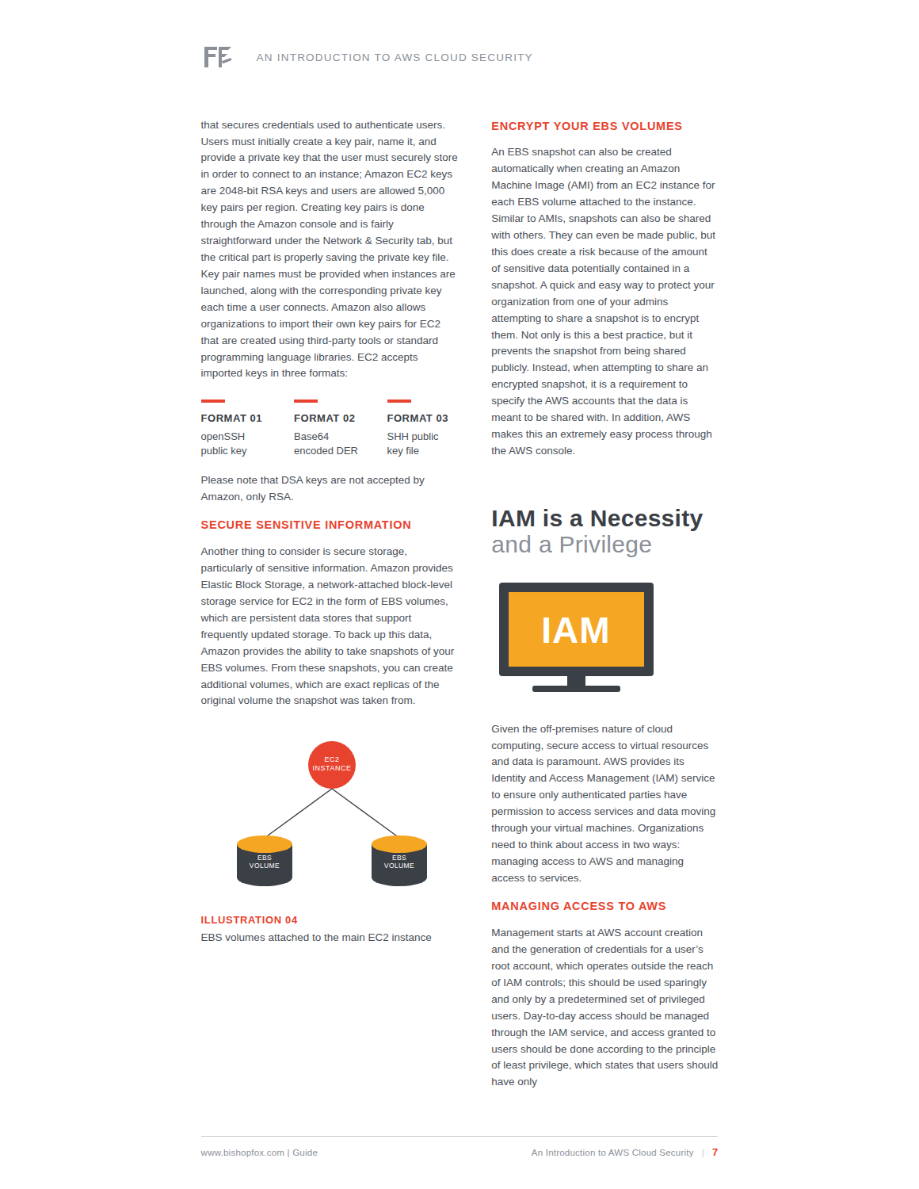An Introduction to AWS Cloud Security
that secures credentials used to authenticate users. Users must initially create a key pair, name it, and provide a private key that the user must securely store in order to connect to an instance; Amazon EC2 keys are 2048-bit RSA keys and users are allowed 5,000 key pairs per region. Creating key pairs is done through the Amazon console and is fairly straightforward under the Network & Security tab, but the critical part is properly saving the private key file. Key pair names must be provided when instances are launched, along with the corresponding private key each time a user connects. Amazon also allows organizations to import their own key pairs for EC2 that are created using third-party tools or standard programming language libraries. EC2 accepts imported keys in three formats:
Format 01
openSSH
public key
Format 02
Base64
encoded DER
Format 03
SHH public
key file
Please note that DSA keys are not accepted by Amazon, only RSA.
Secure Sensitive Information
Another thing to consider is secure storage, particularly of sensitive information. Amazon provides Elastic Block Storage, a network-attached block-level storage service for EC2 in the form of EBS volumes, which are persistent data stores that support frequently updated storage. To back up this data, Amazon provides the ability to take snapshots of your EBS volumes. From these snapshots, you can create additional volumes, which are exact replicas of the original volume the snapshot was taken from.
EC2 INSTANCE EBS VOLUME EBS VOLUME
Illustration 04 EBS volumes attached to the main EC2 instance
Encrypt Your EBS Volumes
An EBS snapshot can also be created automatically when creating an Amazon Machine Image (AMI) from an EC2 instance for each EBS volume attached to the instance. Similar to AMIs, snapshots can also be shared with others. They can even be made public, but this does create a risk because of the amount of sensitive data potentially contained in a snapshot. A quick and easy way to protect your organization from one of your admins attempting to share a snapshot is to encrypt them. Not only is this a best practice, but it prevents the snapshot from being shared publicly. Instead, when attempting to share an encrypted snapshot, it is a requirement to specify the AWS accounts that the data is meant to be shared with. In addition, AWS makes this an extremely easy process through the AWS console.
IAM is a Necessity and a Privilege
IAM
Given the off-premises nature of cloud computing, secure access to virtual resources and data is paramount. AWS provides its Identity and Access Management (IAM) service to ensure only authenticated parties have permission to access services and data moving through your virtual machines. Organizations need to think about access in two ways: managing access to AWS and managing access to services.
Managing Access to AWS
Management starts at AWS account creation and the generation of credentials for a user’s root account, which operates outside the reach of IAM controls; this should be used sparingly and only by a predetermined set of privileged users. Day-to-day access should be managed through the IAM service, and access granted to users should be done according to the principle of least privilege, which states that users should have only
www.bishopfox.com | Guide
An Introduction to AWS Cloud Security | 7